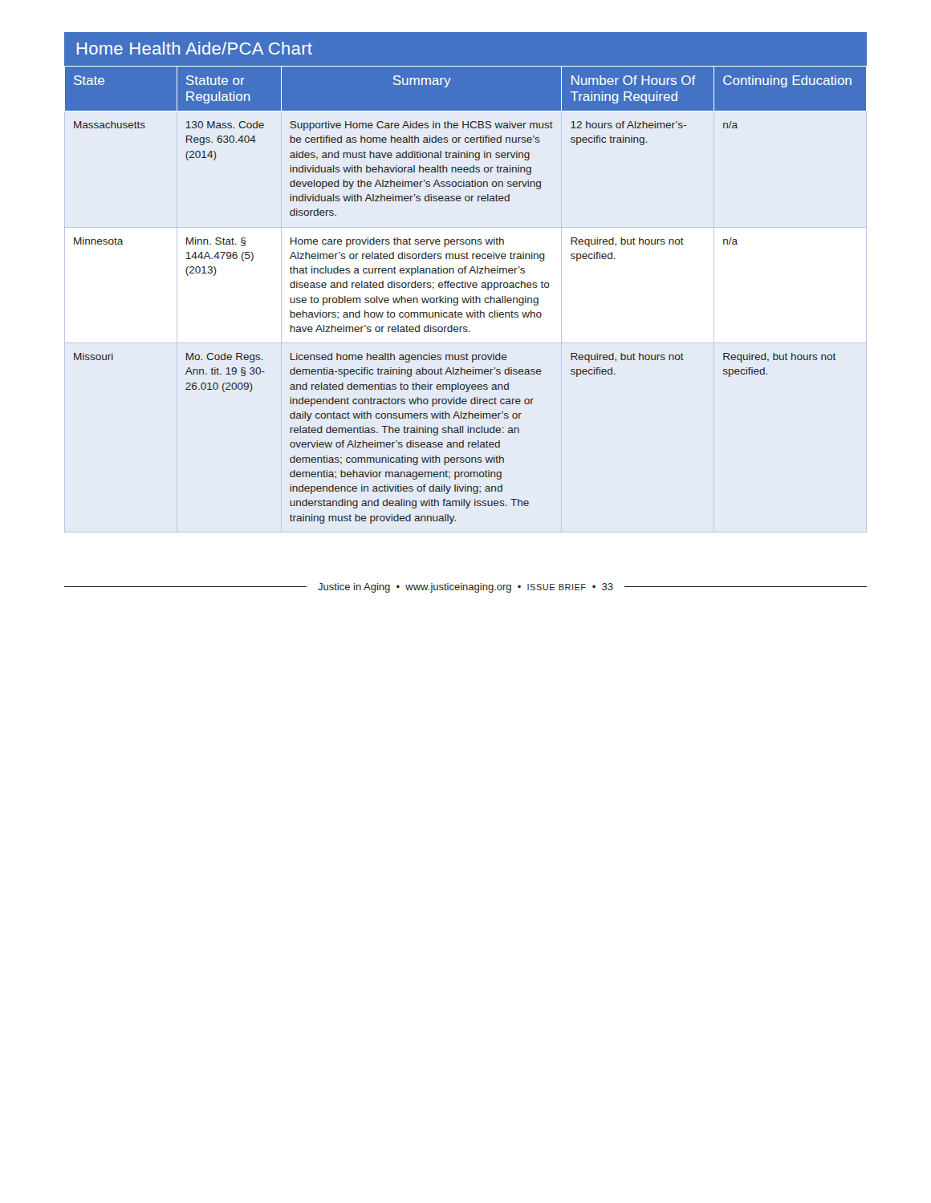Home Health Aide/PCA Chart
| State | Statute or Regulation | Summary | Number Of Hours Of Training Required | Continuing Education |
| --- | --- | --- | --- | --- |
| Massachusetts | 130 Mass. Code Regs. 630.404 (2014) | Supportive Home Care Aides in the HCBS waiver must be certified as home health aides or certified nurse’s aides, and must have additional training in serving individuals with behavioral health needs or training developed by the Alzheimer’s Association on serving individuals with Alzheimer’s disease or related disorders. | 12 hours of Alzheimer’s-specific training. | n/a |
| Minnesota | Minn. Stat. § 144A.4796 (5) (2013) | Home care providers that serve persons with Alzheimer’s or related disorders must receive training that includes a current explanation of Alzheimer’s disease and related disorders; effective approaches to use to problem solve when working with challenging behaviors; and how to communicate with clients who have Alzheimer’s or related disorders. | Required, but hours not specified. | n/a |
| Missouri | Mo. Code Regs. Ann. tit. 19 § 30-26.010 (2009) | Licensed home health agencies must provide dementia-specific training about Alzheimer’s disease and related dementias to their employees and independent contractors who provide direct care or daily contact with consumers with Alzheimer’s or related dementias. The training shall include: an overview of Alzheimer’s disease and related dementias; communicating with persons with dementia; behavior management; promoting independence in activities of daily living; and understanding and dealing with family issues. The training must be provided annually. | Required, but hours not specified. | Required, but hours not specified. |
Justice in Aging • www.justiceinaging.org • ISSUE BRIEF • 33